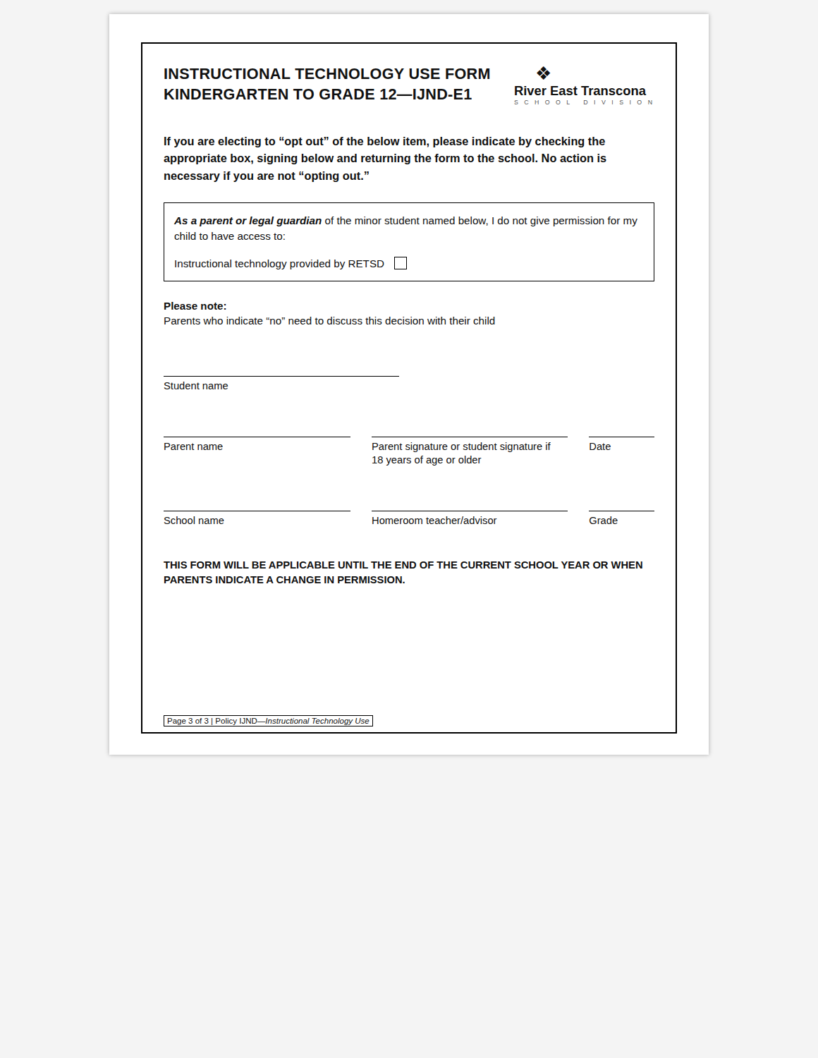Instructional Technology Use Form
Kindergarten to Grade 12—IJND-E1
❖
River East Transcona
S C H O O L D I V I S I O N
If you are electing to “opt out” of the below item, please indicate by checking the appropriate box, signing below and returning the form to the school. No action is necessary if you are not “opting out.”
As a parent or legal guardian of the minor student named below, I do not give permission for my child to have access to:
Instructional technology provided by RETSD
Please note:
Parents who indicate “no” need to discuss this decision with their child
Student name
Parent name
Parent signature or student signature if
18 years of age or older
Date
School name
Homeroom teacher/advisor
Grade
This form will be applicable until the end of the current school year or when parents indicate a change in permission.
Page 3 of 3 | Policy IJND—Instructional Technology Use